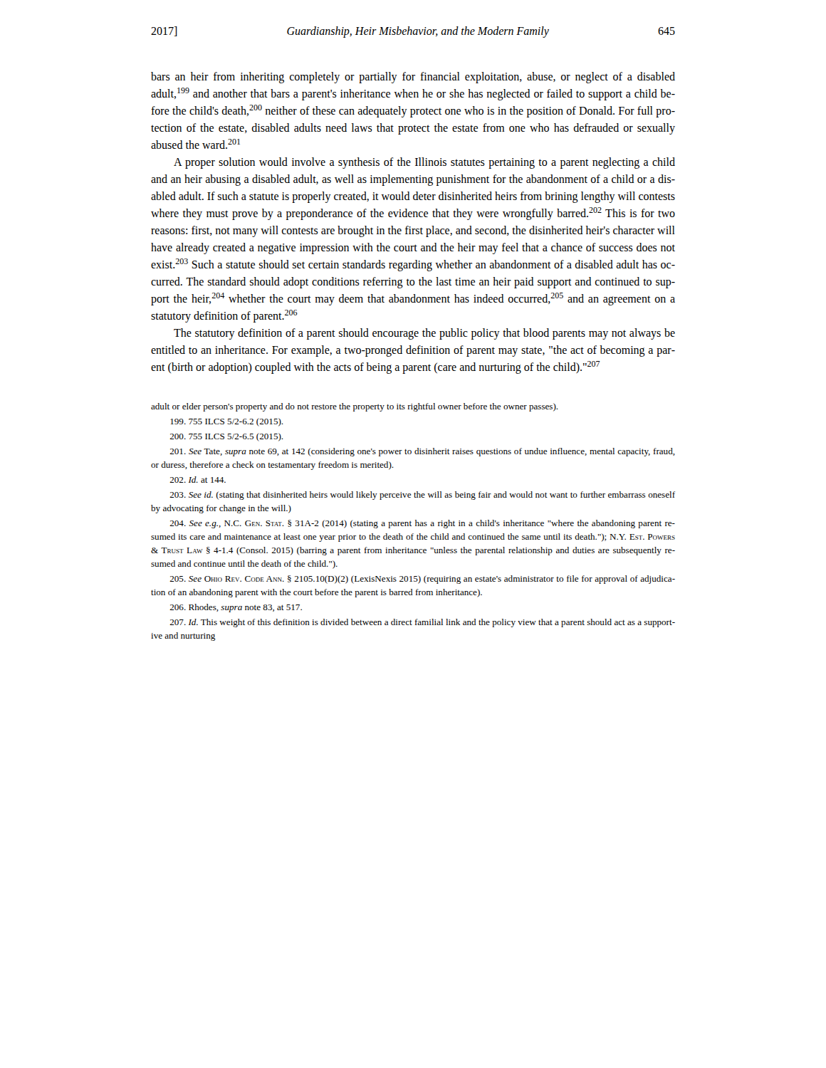2017] Guardianship, Heir Misbehavior, and the Modern Family 645
bars an heir from inheriting completely or partially for financial exploitation, abuse, or neglect of a disabled adult,199 and another that bars a parent's inheritance when he or she has neglected or failed to support a child before the child's death,200 neither of these can adequately protect one who is in the position of Donald. For full protection of the estate, disabled adults need laws that protect the estate from one who has defrauded or sexually abused the ward.201
A proper solution would involve a synthesis of the Illinois statutes pertaining to a parent neglecting a child and an heir abusing a disabled adult, as well as implementing punishment for the abandonment of a child or a disabled adult. If such a statute is properly created, it would deter disinherited heirs from brining lengthy will contests where they must prove by a preponderance of the evidence that they were wrongfully barred.202 This is for two reasons: first, not many will contests are brought in the first place, and second, the disinherited heir's character will have already created a negative impression with the court and the heir may feel that a chance of success does not exist.203 Such a statute should set certain standards regarding whether an abandonment of a disabled adult has occurred. The standard should adopt conditions referring to the last time an heir paid support and continued to support the heir,204 whether the court may deem that abandonment has indeed occurred,205 and an agreement on a statutory definition of parent.206
The statutory definition of a parent should encourage the public policy that blood parents may not always be entitled to an inheritance. For example, a two-pronged definition of parent may state, "the act of becoming a parent (birth or adoption) coupled with the acts of being a parent (care and nurturing of the child)."207
adult or elder person's property and do not restore the property to its rightful owner before the owner passes).
199. 755 ILCS 5/2-6.2 (2015).
200. 755 ILCS 5/2-6.5 (2015).
201. See Tate, supra note 69, at 142 (considering one's power to disinherit raises questions of undue influence, mental capacity, fraud, or duress, therefore a check on testamentary freedom is merited).
202. Id. at 144.
203. See id. (stating that disinherited heirs would likely perceive the will as being fair and would not want to further embarrass oneself by advocating for change in the will.)
204. See e.g., N.C. Gen. Stat. § 31A-2 (2014) (stating a parent has a right in a child's inheritance "where the abandoning parent resumed its care and maintenance at least one year prior to the death of the child and continued the same until its death."); N.Y. Est. Powers & Trust Law § 4-1.4 (Consol. 2015) (barring a parent from inheritance "unless the parental relationship and duties are subsequently resumed and continue until the death of the child.").
205. See Ohio Rev. Code Ann. § 2105.10(D)(2) (LexisNexis 2015) (requiring an estate's administrator to file for approval of adjudication of an abandoning parent with the court before the parent is barred from inheritance).
206. Rhodes, supra note 83, at 517.
207. Id. This weight of this definition is divided between a direct familial link and the policy view that a parent should act as a supportive and nurturing